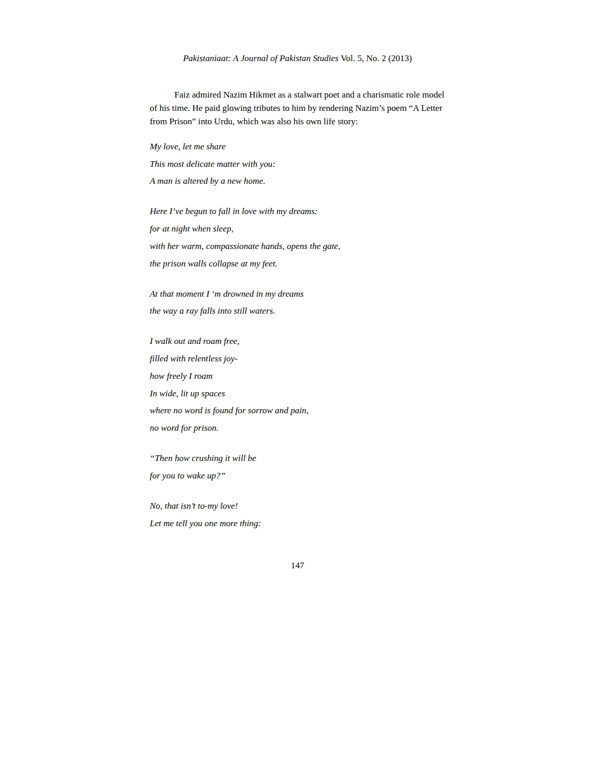Pakistaniaat: A Journal of Pakistan Studies Vol. 5, No. 2 (2013)
Faiz admired Nazim Hikmet as a stalwart poet and a charismatic role model of his time. He paid glowing tributes to him by rendering Nazim’s poem “A Letter from Prison” into Urdu, which was also his own life story:
My love, let me share
This most delicate matter with you:
A man is altered by a new home.
Here I’ve begun to fall in love with my dreams:
for at night when sleep,
with her warm, compassionate hands, opens the gate,
the prison walls collapse at my feet.
At that moment I ‘m drowned in my dreams
the way a ray falls into still waters.
I walk out and roam free,
filled with relentless joy-
how freely I roam
In wide, lit up spaces
where no word is found for sorrow and pain,
no word for prison.
“Then how crushing it will be
for you to wake up?”
No, that isn’t to-my love!
Let me tell you one more thing:
147